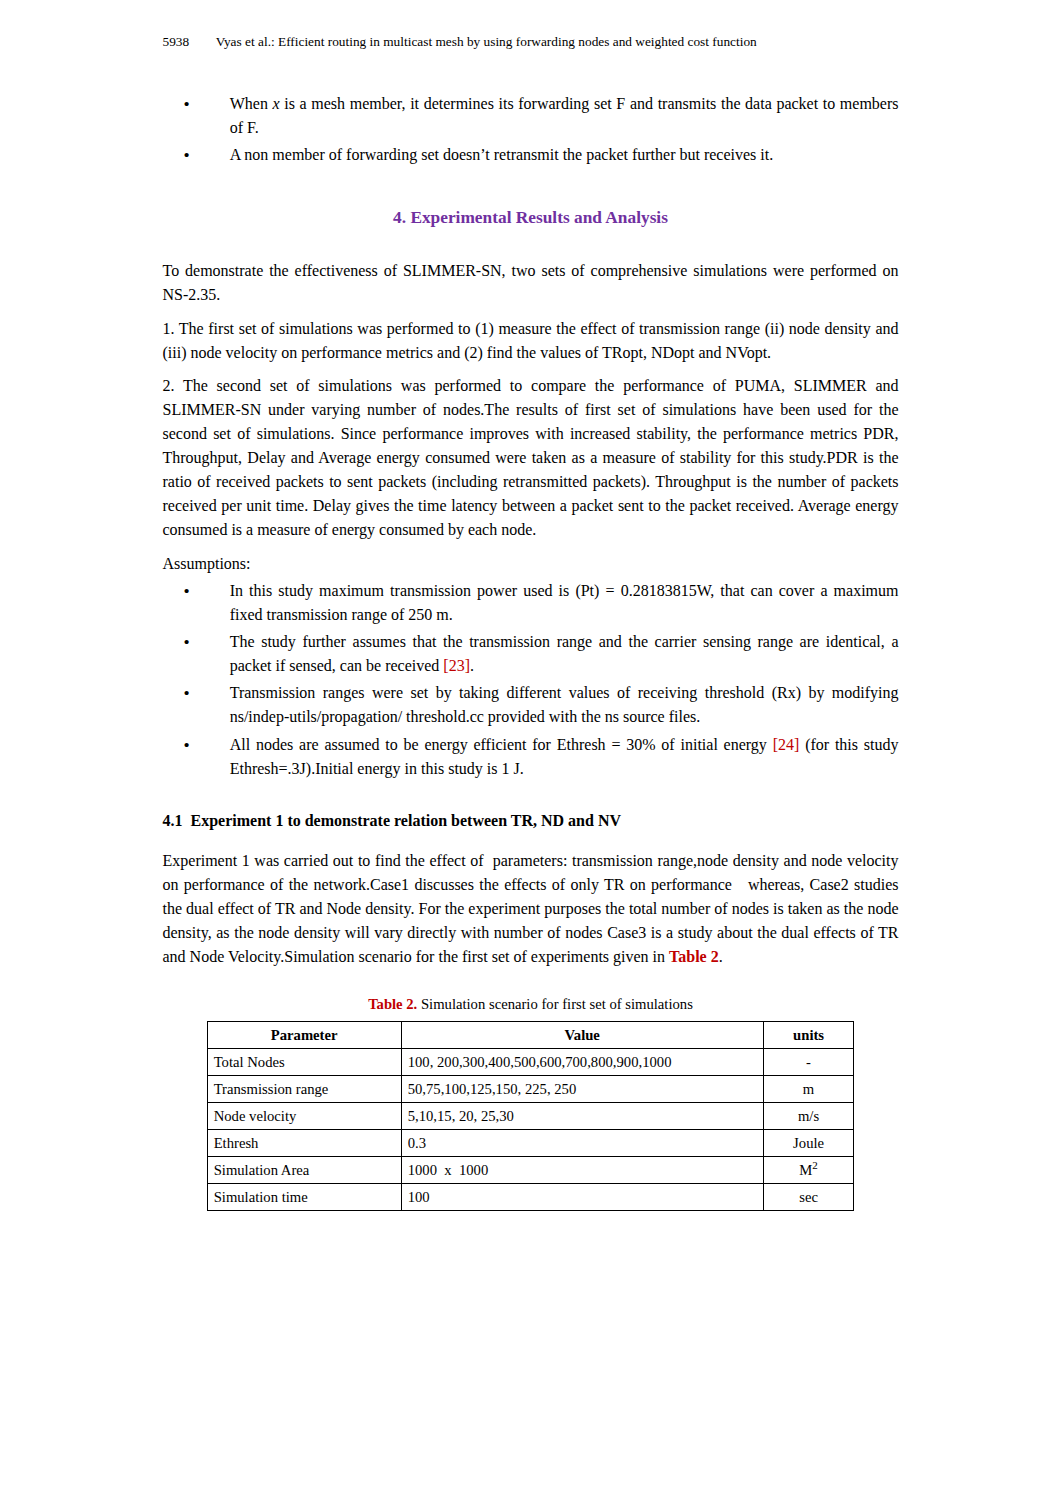5938 Vyas et al.: Efficient routing in multicast mesh by using forwarding nodes and weighted cost function
When x is a mesh member, it determines its forwarding set F and transmits the data packet to members of F.
A non member of forwarding set doesn’t retransmit the packet further but receives it.
4. Experimental Results and Analysis
To demonstrate the effectiveness of SLIMMER-SN, two sets of comprehensive simulations were performed on NS-2.35.
1. The first set of simulations was performed to (1) measure the effect of transmission range (ii) node density and (iii) node velocity on performance metrics and (2) find the values of TRopt, NDopt and NVopt.
2. The second set of simulations was performed to compare the performance of PUMA, SLIMMER and SLIMMER-SN under varying number of nodes.The results of first set of simulations have been used for the second set of simulations. Since performance improves with increased stability, the performance metrics PDR, Throughput, Delay and Average energy consumed were taken as a measure of stability for this study.PDR is the ratio of received packets to sent packets (including retransmitted packets). Throughput is the number of packets received per unit time. Delay gives the time latency between a packet sent to the packet received. Average energy consumed is a measure of energy consumed by each node.
Assumptions:
In this study maximum transmission power used is (Pt) = 0.28183815W, that can cover a maximum fixed transmission range of 250 m.
The study further assumes that the transmission range and the carrier sensing range are identical, a packet if sensed, can be received [23].
Transmission ranges were set by taking different values of receiving threshold (Rx) by modifying ns/indep-utils/propagation/ threshold.cc provided with the ns source files.
All nodes are assumed to be energy efficient for Ethresh = 30% of initial energy [24] (for this study Ethresh=.3J).Initial energy in this study is 1 J.
4.1 Experiment 1 to demonstrate relation between TR, ND and NV
Experiment 1 was carried out to find the effect of parameters: transmission range,node density and node velocity on performance of the network.Case1 discusses the effects of only TR on performance whereas, Case2 studies the dual effect of TR and Node density. For the experiment purposes the total number of nodes is taken as the node density, as the node density will vary directly with number of nodes Case3 is a study about the dual effects of TR and Node Velocity.Simulation scenario for the first set of experiments given in Table 2.
Table 2. Simulation scenario for first set of simulations
| Parameter | Value | units |
| --- | --- | --- |
| Total Nodes | 100, 200,300,400,500,600,700,800,900,1000 | - |
| Transmission range | 50,75,100,125,150, 225, 250 | m |
| Node velocity | 5,10,15, 20, 25,30 | m/s |
| Ethresh | 0.3 | Joule |
| Simulation Area | 1000 x 1000 | M 2 |
| Simulation time | 100 | sec |